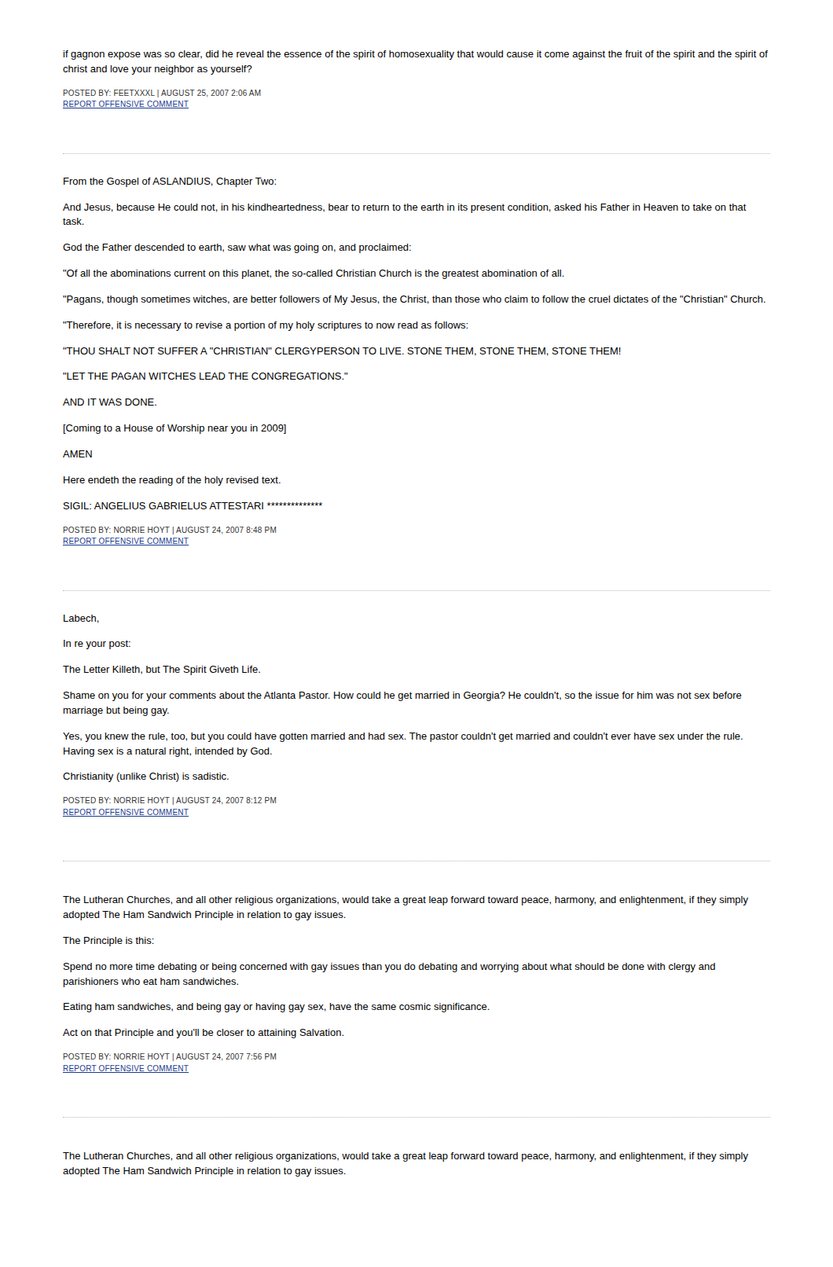if gagnon expose was so clear, did he reveal the essence of the spirit of homosexuality that would cause it come against the fruit of the spirit and the spirit of christ and love your neighbor as yourself?
POSTED BY: FEETXXXL | AUGUST 25, 2007 2:06 AM
REPORT OFFENSIVE COMMENT
From the Gospel of ASLANDIUS, Chapter Two:
And Jesus, because He could not, in his kindheartedness, bear to return to the earth in its present condition, asked his Father in Heaven to take on that task.
God the Father descended to earth, saw what was going on, and proclaimed:
"Of all the abominations current on this planet, the so-called Christian Church is the greatest abomination of all.
"Pagans, though sometimes witches, are better followers of My Jesus, the Christ, than those who claim to follow the cruel dictates of the "Christian" Church.
"Therefore, it is necessary to revise a portion of my holy scriptures to now read as follows:
"THOU SHALT NOT SUFFER A "CHRISTIAN" CLERGYPERSON TO LIVE. STONE THEM, STONE THEM, STONE THEM!
"LET THE PAGAN WITCHES LEAD THE CONGREGATIONS."
AND IT WAS DONE.
[Coming to a House of Worship near you in 2009]
AMEN
Here endeth the reading of the holy revised text.
SIGIL: ANGELIUS GABRIELUS ATTESTARI **************
POSTED BY: NORRIE HOYT | AUGUST 24, 2007 8:48 PM
REPORT OFFENSIVE COMMENT
Labech,
In re your post:
The Letter Killeth, but The Spirit Giveth Life.
Shame on you for your comments about the Atlanta Pastor. How could he get married in Georgia? He couldn't, so the issue for him was not sex before marriage but being gay.
Yes, you knew the rule, too, but you could have gotten married and had sex. The pastor couldn't get married and couldn't ever have sex under the rule. Having sex is a natural right, intended by God.
Christianity (unlike Christ) is sadistic.
POSTED BY: NORRIE HOYT | AUGUST 24, 2007 8:12 PM
REPORT OFFENSIVE COMMENT
The Lutheran Churches, and all other religious organizations, would take a great leap forward toward peace, harmony, and enlightenment, if they simply adopted The Ham Sandwich Principle in relation to gay issues.
The Principle is this:
Spend no more time debating or being concerned with gay issues than you do debating and worrying about what should be done with clergy and parishioners who eat ham sandwiches.
Eating ham sandwiches, and being gay or having gay sex, have the same cosmic significance.
Act on that Principle and you'll be closer to attaining Salvation.
POSTED BY: NORRIE HOYT | AUGUST 24, 2007 7:56 PM
REPORT OFFENSIVE COMMENT
The Lutheran Churches, and all other religious organizations, would take a great leap forward toward peace, harmony, and enlightenment, if they simply adopted The Ham Sandwich Principle in relation to gay issues.